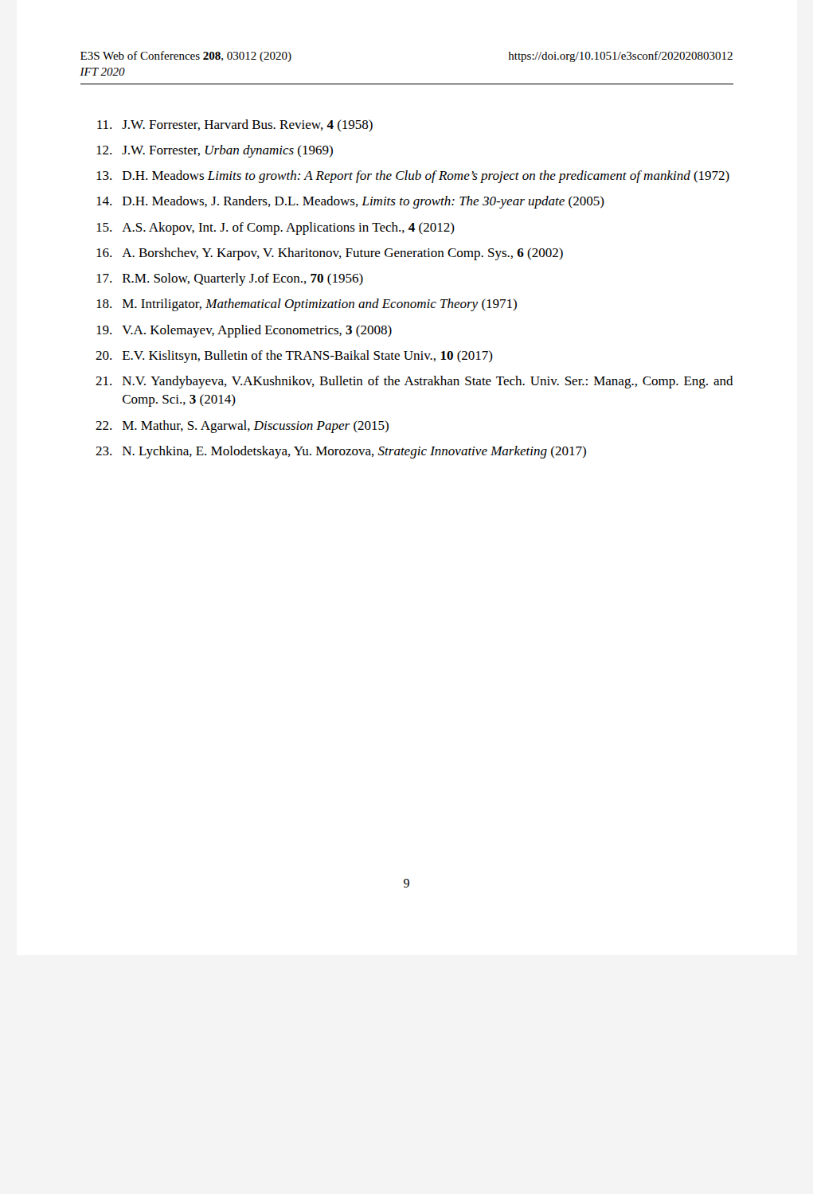E3S Web of Conferences 208, 03012 (2020) IFT 2020
https://doi.org/10.1051/e3sconf/202020803012
J.W. Forrester, Harvard Bus. Review, 4 (1958)
J.W. Forrester, Urban dynamics (1969)
D.H. Meadows Limits to growth: A Report for the Club of Rome’s project on the predicament of mankind (1972)
D.H. Meadows, J. Randers, D.L. Meadows, Limits to growth: The 30-year update (2005)
A.S. Akopov, Int. J. of Comp. Applications in Tech., 4 (2012)
A. Borshchev, Y. Karpov, V. Kharitonov, Future Generation Comp. Sys., 6 (2002)
R.M. Solow, Quarterly J.of Econ., 70 (1956)
M. Intriligator, Mathematical Optimization and Economic Theory (1971)
V.A. Kolemayev, Applied Econometrics, 3 (2008)
E.V. Kislitsyn, Bulletin of the TRANS-Baikal State Univ., 10 (2017)
N.V. Yandybayeva, V.AKushnikov, Bulletin of the Astrakhan State Tech. Univ. Ser.: Manag., Comp. Eng. and Comp. Sci., 3 (2014)
M. Mathur, S. Agarwal, Discussion Paper (2015)
N. Lychkina, E. Molodetskaya, Yu. Morozova, Strategic Innovative Marketing (2017)
9